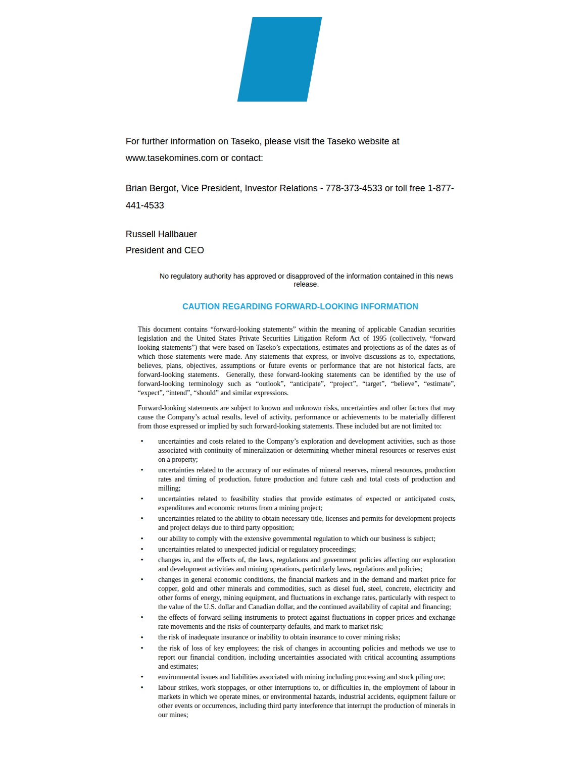For further information on Taseko, please visit the Taseko website at www.tasekomines.com or contact:
Brian Bergot, Vice President, Investor Relations - 778-373-4533 or toll free 1-877-441-4533
Russell Hallbauer
President and CEO
No regulatory authority has approved or disapproved of the information contained in this news release.
CAUTION REGARDING FORWARD-LOOKING INFORMATION
This document contains “forward-looking statements” within the meaning of applicable Canadian securities legislation and the United States Private Securities Litigation Reform Act of 1995 (collectively, “forward looking statements”) that were based on Taseko’s expectations, estimates and projections as of the dates as of which those statements were made. Any statements that express, or involve discussions as to, expectations, believes, plans, objectives, assumptions or future events or performance that are not historical facts, are forward-looking statements. Generally, these forward-looking statements can be identified by the use of forward-looking terminology such as “outlook”, “anticipate”, “project”, “target”, “believe”, “estimate”, “expect”, “intend”, “should” and similar expressions.
Forward-looking statements are subject to known and unknown risks, uncertainties and other factors that may cause the Company’s actual results, level of activity, performance or achievements to be materially different from those expressed or implied by such forward-looking statements. These included but are not limited to:
uncertainties and costs related to the Company’s exploration and development activities, such as those associated with continuity of mineralization or determining whether mineral resources or reserves exist on a property;
uncertainties related to the accuracy of our estimates of mineral reserves, mineral resources, production rates and timing of production, future production and future cash and total costs of production and milling;
uncertainties related to feasibility studies that provide estimates of expected or anticipated costs, expenditures and economic returns from a mining project;
uncertainties related to the ability to obtain necessary title, licenses and permits for development projects and project delays due to third party opposition;
our ability to comply with the extensive governmental regulation to which our business is subject;
uncertainties related to unexpected judicial or regulatory proceedings;
changes in, and the effects of, the laws, regulations and government policies affecting our exploration and development activities and mining operations, particularly laws, regulations and policies;
changes in general economic conditions, the financial markets and in the demand and market price for copper, gold and other minerals and commodities, such as diesel fuel, steel, concrete, electricity and other forms of energy, mining equipment, and fluctuations in exchange rates, particularly with respect to the value of the U.S. dollar and Canadian dollar, and the continued availability of capital and financing;
the effects of forward selling instruments to protect against fluctuations in copper prices and exchange rate movements and the risks of counterparty defaults, and mark to market risk;
the risk of inadequate insurance or inability to obtain insurance to cover mining risks;
the risk of loss of key employees; the risk of changes in accounting policies and methods we use to report our financial condition, including uncertainties associated with critical accounting assumptions and estimates;
environmental issues and liabilities associated with mining including processing and stock piling ore;
labour strikes, work stoppages, or other interruptions to, or difficulties in, the employment of labour in markets in which we operate mines, or environmental hazards, industrial accidents, equipment failure or other events or occurrences, including third party interference that interrupt the production of minerals in our mines;